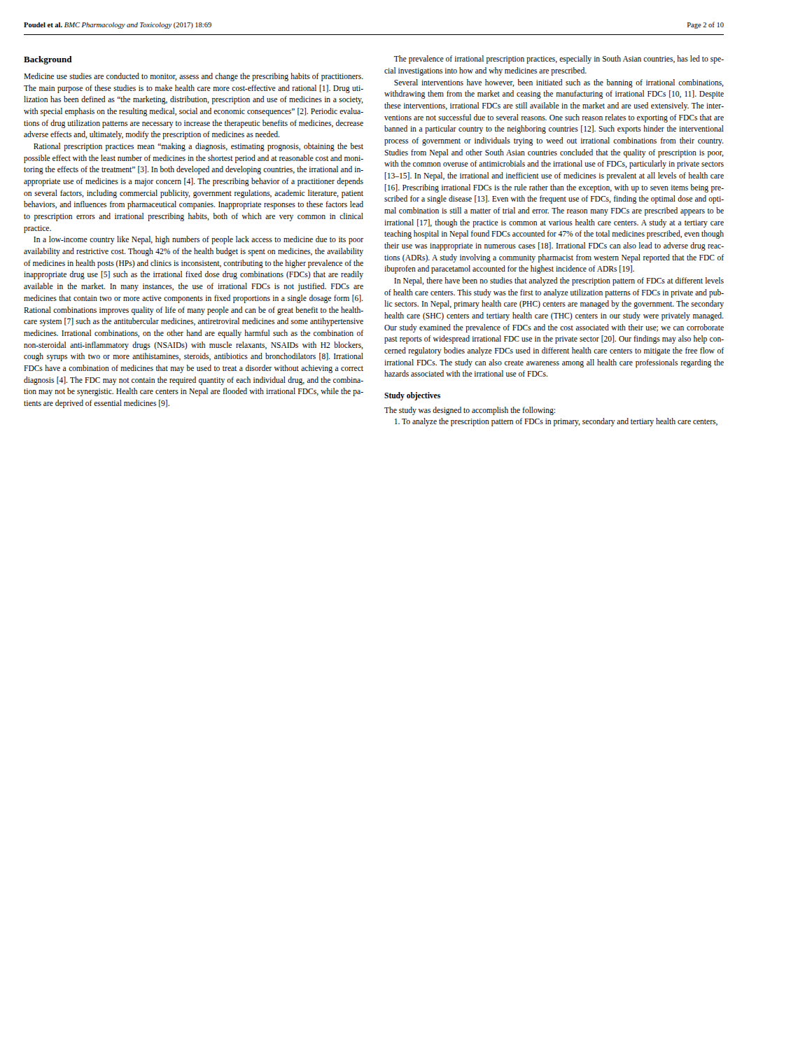Poudel et al. BMC Pharmacology and Toxicology (2017) 18:69
Page 2 of 10
Background
Medicine use studies are conducted to monitor, assess and change the prescribing habits of practitioners. The main purpose of these studies is to make health care more cost-effective and rational [1]. Drug utilization has been defined as “the marketing, distribution, prescription and use of medicines in a society, with special emphasis on the resulting medical, social and economic consequences” [2]. Periodic evaluations of drug utilization patterns are necessary to increase the therapeutic benefits of medicines, decrease adverse effects and, ultimately, modify the prescription of medicines as needed.
Rational prescription practices mean “making a diagnosis, estimating prognosis, obtaining the best possible effect with the least number of medicines in the shortest period and at reasonable cost and monitoring the effects of the treatment” [3]. In both developed and developing countries, the irrational and inappropriate use of medicines is a major concern [4]. The prescribing behavior of a practitioner depends on several factors, including commercial publicity, government regulations, academic literature, patient behaviors, and influences from pharmaceutical companies. Inappropriate responses to these factors lead to prescription errors and irrational prescribing habits, both of which are very common in clinical practice.
In a low-income country like Nepal, high numbers of people lack access to medicine due to its poor availability and restrictive cost. Though 42% of the health budget is spent on medicines, the availability of medicines in health posts (HPs) and clinics is inconsistent, contributing to the higher prevalence of the inappropriate drug use [5] such as the irrational fixed dose drug combinations (FDCs) that are readily available in the market. In many instances, the use of irrational FDCs is not justified. FDCs are medicines that contain two or more active components in fixed proportions in a single dosage form [6]. Rational combinations improves quality of life of many people and can be of great benefit to the healthcare system [7] such as the antitubercular medicines, antiretroviral medicines and some antihypertensive medicines. Irrational combinations, on the other hand are equally harmful such as the combination of non-steroidal anti-inflammatory drugs (NSAIDs) with muscle relaxants, NSAIDs with H2 blockers, cough syrups with two or more antihistamines, steroids, antibiotics and bronchodilators [8]. Irrational FDCs have a combination of medicines that may be used to treat a disorder without achieving a correct diagnosis [4]. The FDC may not contain the required quantity of each individual drug, and the combination may not be synergistic. Health care centers in Nepal are flooded with irrational FDCs, while the patients are deprived of essential medicines [9].
The prevalence of irrational prescription practices, especially in South Asian countries, has led to special investigations into how and why medicines are prescribed.
Several interventions have however, been initiated such as the banning of irrational combinations, withdrawing them from the market and ceasing the manufacturing of irrational FDCs [10, 11]. Despite these interventions, irrational FDCs are still available in the market and are used extensively. The interventions are not successful due to several reasons. One such reason relates to exporting of FDCs that are banned in a particular country to the neighboring countries [12]. Such exports hinder the interventional process of government or individuals trying to weed out irrational combinations from their country. Studies from Nepal and other South Asian countries concluded that the quality of prescription is poor, with the common overuse of antimicrobials and the irrational use of FDCs, particularly in private sectors [13–15]. In Nepal, the irrational and inefficient use of medicines is prevalent at all levels of health care [16]. Prescribing irrational FDCs is the rule rather than the exception, with up to seven items being prescribed for a single disease [13]. Even with the frequent use of FDCs, finding the optimal dose and optimal combination is still a matter of trial and error. The reason many FDCs are prescribed appears to be irrational [17], though the practice is common at various health care centers. A study at a tertiary care teaching hospital in Nepal found FDCs accounted for 47% of the total medicines prescribed, even though their use was inappropriate in numerous cases [18]. Irrational FDCs can also lead to adverse drug reactions (ADRs). A study involving a community pharmacist from western Nepal reported that the FDC of ibuprofen and paracetamol accounted for the highest incidence of ADRs [19].
In Nepal, there have been no studies that analyzed the prescription pattern of FDCs at different levels of health care centers. This study was the first to analyze utilization patterns of FDCs in private and public sectors. In Nepal, primary health care (PHC) centers are managed by the government. The secondary health care (SHC) centers and tertiary health care (THC) centers in our study were privately managed. Our study examined the prevalence of FDCs and the cost associated with their use; we can corroborate past reports of widespread irrational FDC use in the private sector [20]. Our findings may also help concerned regulatory bodies analyze FDCs used in different health care centers to mitigate the free flow of irrational FDCs. The study can also create awareness among all health care professionals regarding the hazards associated with the irrational use of FDCs.
Study objectives
The study was designed to accomplish the following:
1. To analyze the prescription pattern of FDCs in primary, secondary and tertiary health care centers,